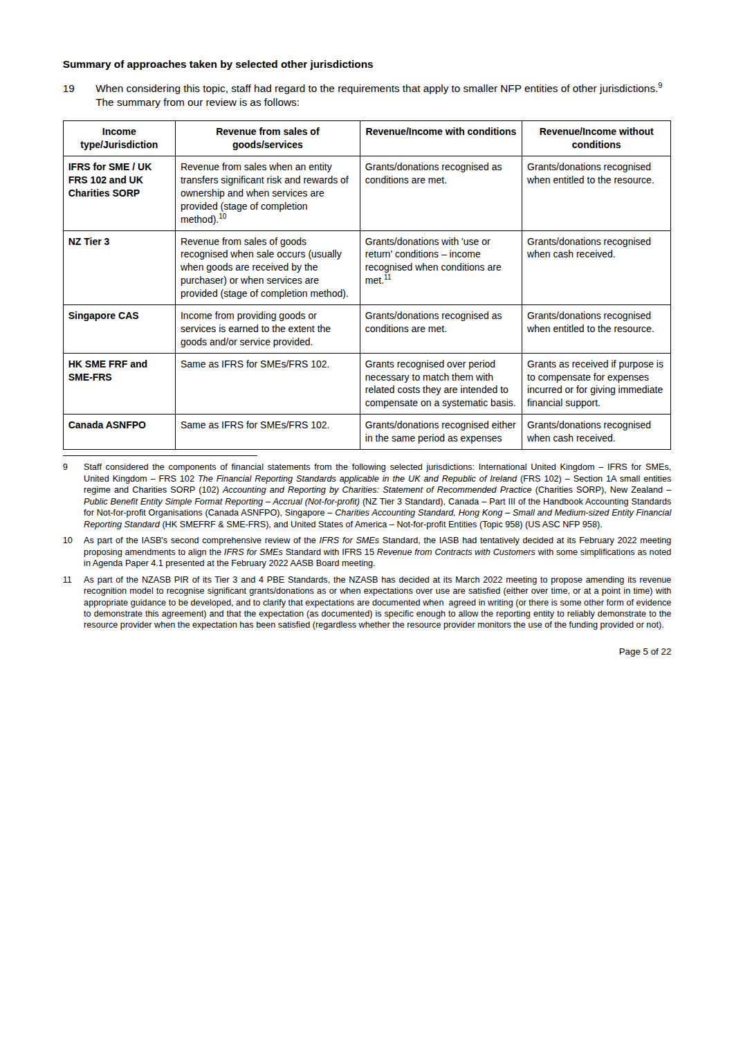Summary of approaches taken by selected other jurisdictions
19
When considering this topic, staff had regard to the requirements that apply to smaller NFP entities of other jurisdictions.9 The summary from our review is as follows:
| Income type/Jurisdiction | Revenue from sales of goods/services | Revenue/Income with conditions | Revenue/Income without conditions |
| --- | --- | --- | --- |
| IFRS for SME / UK FRS 102 and UK Charities SORP | Revenue from sales when an entity transfers significant risk and rewards of ownership and when services are provided (stage of completion method). 10 | Grants/donations recognised as conditions are met. | Grants/donations recognised when entitled to the resource. |
| NZ Tier 3 | Revenue from sales of goods recognised when sale occurs (usually when goods are received by the purchaser) or when services are provided (stage of completion method). | Grants/donations with 'use or return' conditions – income recognised when conditions are met. 11 | Grants/donations recognised when cash received. |
| Singapore CAS | Income from providing goods or services is earned to the extent the goods and/or service provided. | Grants/donations recognised as conditions are met. | Grants/donations recognised when entitled to the resource. |
| HK SME FRF and SME-FRS | Same as IFRS for SMEs/FRS 102. | Grants recognised over period necessary to match them with related costs they are intended to compensate on a systematic basis. | Grants as received if purpose is to compensate for expenses incurred or for giving immediate financial support. |
| Canada ASNFPO | Same as IFRS for SMEs/FRS 102. | Grants/donations recognised either in the same period as expenses | Grants/donations recognised when cash received. |
9
Staff considered the components of financial statements from the following selected jurisdictions: International United Kingdom – IFRS for SMEs, United Kingdom – FRS 102 The Financial Reporting Standards applicable in the UK and Republic of Ireland (FRS 102) – Section 1A small entities regime and Charities SORP (102) Accounting and Reporting by Charities: Statement of Recommended Practice (Charities SORP), New Zealand – Public Benefit Entity Simple Format Reporting – Accrual (Not-for-profit) (NZ Tier 3 Standard), Canada – Part III of the Handbook Accounting Standards for Not-for-profit Organisations (Canada ASNFPO), Singapore – Charities Accounting Standard, Hong Kong – Small and Medium-sized Entity Financial Reporting Standard (HK SMEFRF & SME-FRS), and United States of America – Not-for-profit Entities (Topic 958) (US ASC NFP 958).
10
As part of the IASB's second comprehensive review of the IFRS for SMEs Standard, the IASB had tentatively decided at its February 2022 meeting proposing amendments to align the IFRS for SMEs Standard with IFRS 15 Revenue from Contracts with Customers with some simplifications as noted in Agenda Paper 4.1 presented at the February 2022 AASB Board meeting.
11
As part of the NZASB PIR of its Tier 3 and 4 PBE Standards, the NZASB has decided at its March 2022 meeting to propose amending its revenue recognition model to recognise significant grants/donations as or when expectations over use are satisfied (either over time, or at a point in time) with appropriate guidance to be developed, and to clarify that expectations are documented when agreed in writing (or there is some other form of evidence to demonstrate this agreement) and that the expectation (as documented) is specific enough to allow the reporting entity to reliably demonstrate to the resource provider when the expectation has been satisfied (regardless whether the resource provider monitors the use of the funding provided or not).
Page 5 of 22